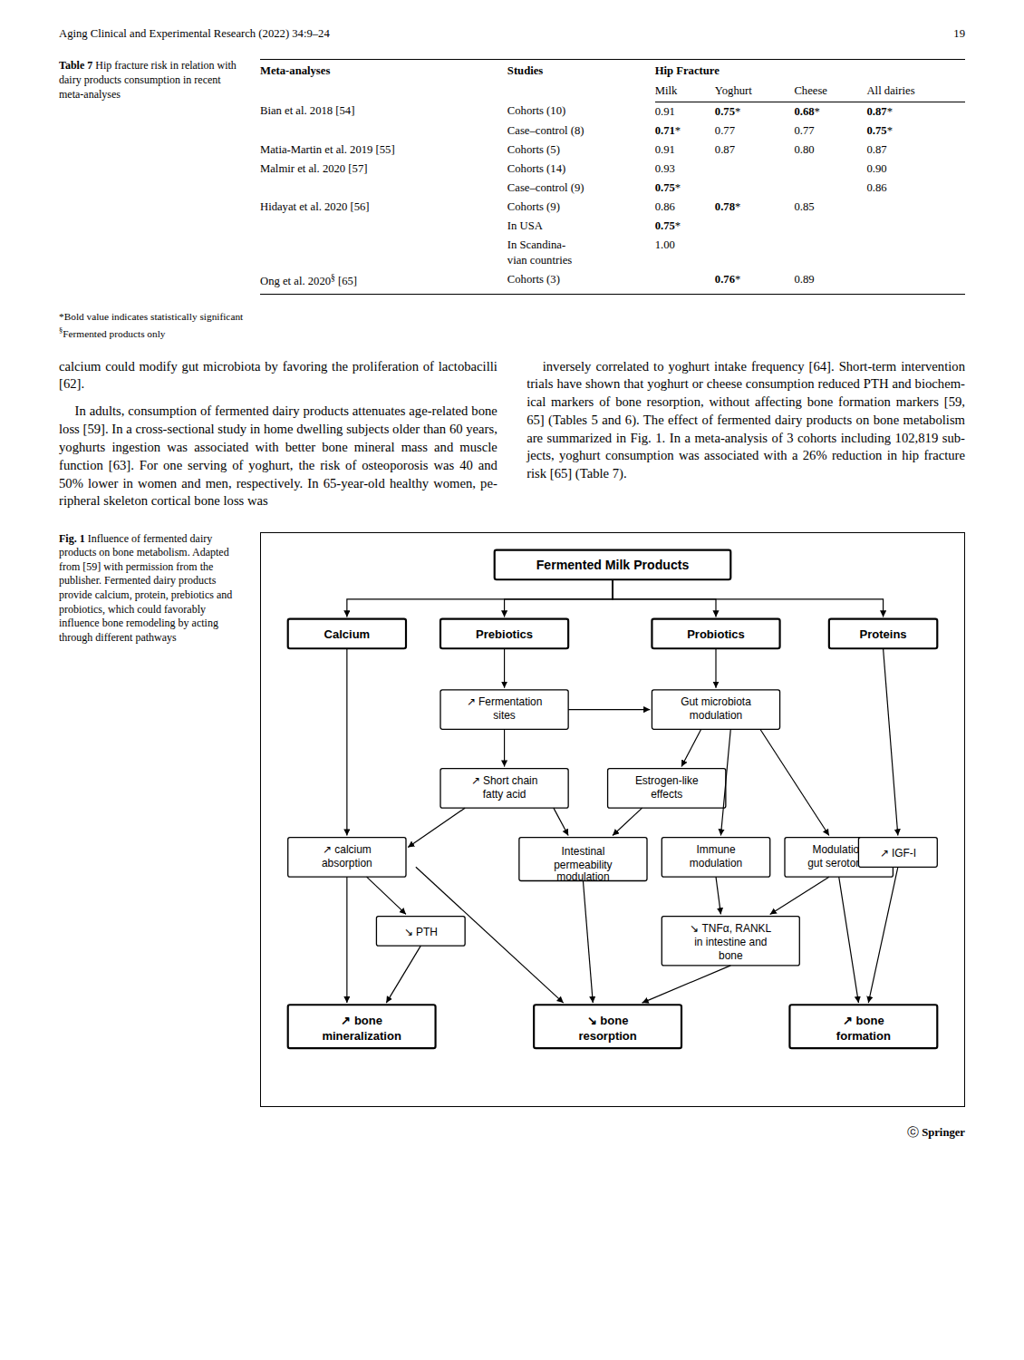Aging Clinical and Experimental Research (2022) 34:9–24 19
Table 7 Hip fracture risk in relation with dairy products consumption in recent meta-analyses
| Meta-analyses | Studies | Hip Fracture |
| --- | --- | --- |
| Milk | Yoghurt | Cheese | All dairies |
| Bian et al. 2018 [54] | Cohorts (10) | 0.91 | 0.75 * | 0.68 * | 0.87 * |
| | Case–control (8) | 0.71 * | 0.77 | 0.77 | 0.75 * |
| Matia-Martin et al. 2019 [55] | Cohorts (5) | 0.91 | 0.87 | 0.80 | 0.87 |
| Malmir et al. 2020 [57] | Cohorts (14) | 0.93 | | | 0.90 |
| | Case–control (9) | 0.75 * | | | 0.86 |
| Hidayat et al. 2020 [56] | Cohorts (9) | 0.86 | 0.78 * | 0.85 | |
| | In USA | 0.75 * | | | |
| | In Scandina- vian countries | 1.00 | | | |
| Ong et al. 2020 § [65] | Cohorts (3) | | 0.76 * | 0.89 | |
*Bold value indicates statistically significant
§Fermented products only
calcium could modify gut microbiota by favoring the proliferation of lactobacilli [62].
In adults, consumption of fermented dairy products attenuates age-related bone loss [59]. In a cross-sectional study in home dwelling subjects older than 60 years, yoghurts ingestion was associated with better bone mineral mass and muscle function [63]. For one serving of yoghurt, the risk of osteoporosis was 40 and 50% lower in women and men, respectively. In 65-year-old healthy women, peripheral skeleton cortical bone loss was
inversely correlated to yoghurt intake frequency [64]. Short-term intervention trials have shown that yoghurt or cheese consumption reduced PTH and biochemical markers of bone resorption, without affecting bone formation markers [59, 65] (Tables 5 and 6). The effect of fermented dairy products on bone metabolism are summarized in Fig. 1. In a meta-analysis of 3 cohorts including 102,819 subjects, yoghurt consumption was associated with a 26% reduction in hip fracture risk [65] (Table 7).
Fig. 1 Influence of fermented dairy products on bone metabolism. Adapted from [59] with permission from the publisher. Fermented dairy products provide calcium, protein, prebiotics and probiotics, which could favorably influence bone remodeling by acting through different pathways
Fermented Milk Products Calcium Prebiotics Probiotics Proteins ↗ Fermentation sites Gut microbiota modulation ↗ Short chain fatty acid Estrogen-like effects Intestinal permeability modulation ↗ calcium absorption Immune modulation Modulation gut serotonin ↗ IGF-I ↘ PTH ↘ TNFα, RANKL in intestine and bone ↗ bone mineralization ↘ bone resorption ↗ bone formation
ⓒ Springer